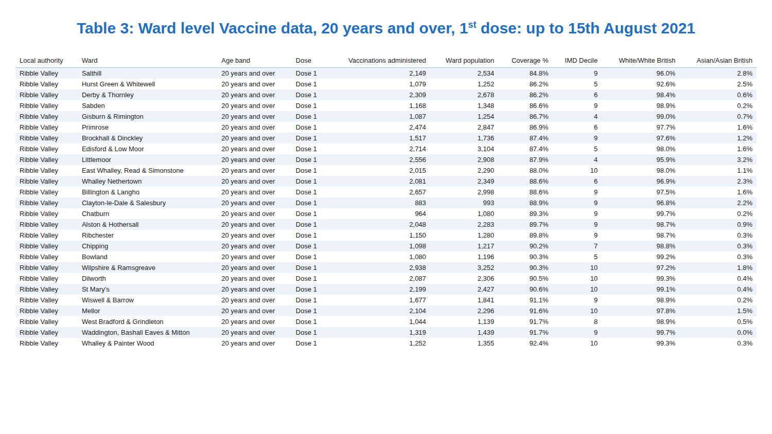Table 3: Ward level Vaccine data, 20 years and over, 1st dose: up to 15th August 2021
| Local authority | Ward | Age band | Dose | Vaccinations administered | Ward population | Coverage % | IMD Decile | White/White British | Asian/Asian British |
| --- | --- | --- | --- | --- | --- | --- | --- | --- | --- |
| Ribble Valley | Salthill | 20 years and over | Dose 1 | 2,149 | 2,534 | 84.8% | 9 | 96.0% | 2.8% |
| Ribble Valley | Hurst Green & Whitewell | 20 years and over | Dose 1 | 1,079 | 1,252 | 86.2% | 5 | 92.6% | 2.5% |
| Ribble Valley | Derby & Thornley | 20 years and over | Dose 1 | 2,309 | 2,678 | 86.2% | 6 | 98.4% | 0.6% |
| Ribble Valley | Sabden | 20 years and over | Dose 1 | 1,168 | 1,348 | 86.6% | 9 | 98.9% | 0.2% |
| Ribble Valley | Gisburn & Rimington | 20 years and over | Dose 1 | 1,087 | 1,254 | 86.7% | 4 | 99.0% | 0.7% |
| Ribble Valley | Primrose | 20 years and over | Dose 1 | 2,474 | 2,847 | 86.9% | 6 | 97.7% | 1.6% |
| Ribble Valley | Brockhall & Dinckley | 20 years and over | Dose 1 | 1,517 | 1,736 | 87.4% | 9 | 97.6% | 1.2% |
| Ribble Valley | Edisford & Low Moor | 20 years and over | Dose 1 | 2,714 | 3,104 | 87.4% | 5 | 98.0% | 1.6% |
| Ribble Valley | Littlemoor | 20 years and over | Dose 1 | 2,556 | 2,908 | 87.9% | 4 | 95.9% | 3.2% |
| Ribble Valley | East Whalley, Read & Simonstone | 20 years and over | Dose 1 | 2,015 | 2,290 | 88.0% | 10 | 98.0% | 1.1% |
| Ribble Valley | Whalley Nethertown | 20 years and over | Dose 1 | 2,081 | 2,349 | 88.6% | 6 | 96.9% | 2.3% |
| Ribble Valley | Billington & Langho | 20 years and over | Dose 1 | 2,657 | 2,998 | 88.6% | 9 | 97.5% | 1.6% |
| Ribble Valley | Clayton-le-Dale & Salesbury | 20 years and over | Dose 1 | 883 | 993 | 88.9% | 9 | 96.8% | 2.2% |
| Ribble Valley | Chatburn | 20 years and over | Dose 1 | 964 | 1,080 | 89.3% | 9 | 99.7% | 0.2% |
| Ribble Valley | Alston & Hothersall | 20 years and over | Dose 1 | 2,048 | 2,283 | 89.7% | 9 | 98.7% | 0.9% |
| Ribble Valley | Ribchester | 20 years and over | Dose 1 | 1,150 | 1,280 | 89.8% | 9 | 98.7% | 0.3% |
| Ribble Valley | Chipping | 20 years and over | Dose 1 | 1,098 | 1,217 | 90.2% | 7 | 98.8% | 0.3% |
| Ribble Valley | Bowland | 20 years and over | Dose 1 | 1,080 | 1,196 | 90.3% | 5 | 99.2% | 0.3% |
| Ribble Valley | Wilpshire & Ramsgreave | 20 years and over | Dose 1 | 2,938 | 3,252 | 90.3% | 10 | 97.2% | 1.8% |
| Ribble Valley | Dilworth | 20 years and over | Dose 1 | 2,087 | 2,306 | 90.5% | 10 | 99.3% | 0.4% |
| Ribble Valley | St Mary's | 20 years and over | Dose 1 | 2,199 | 2,427 | 90.6% | 10 | 99.1% | 0.4% |
| Ribble Valley | Wiswell & Barrow | 20 years and over | Dose 1 | 1,677 | 1,841 | 91.1% | 9 | 98.9% | 0.2% |
| Ribble Valley | Mellor | 20 years and over | Dose 1 | 2,104 | 2,296 | 91.6% | 10 | 97.8% | 1.5% |
| Ribble Valley | West Bradford & Grindleton | 20 years and over | Dose 1 | 1,044 | 1,139 | 91.7% | 8 | 98.9% | 0.5% |
| Ribble Valley | Waddington, Bashall Eaves & Mitton | 20 years and over | Dose 1 | 1,319 | 1,439 | 91.7% | 9 | 99.7% | 0.0% |
| Ribble Valley | Whalley & Painter Wood | 20 years and over | Dose 1 | 1,252 | 1,355 | 92.4% | 10 | 99.3% | 0.3% |